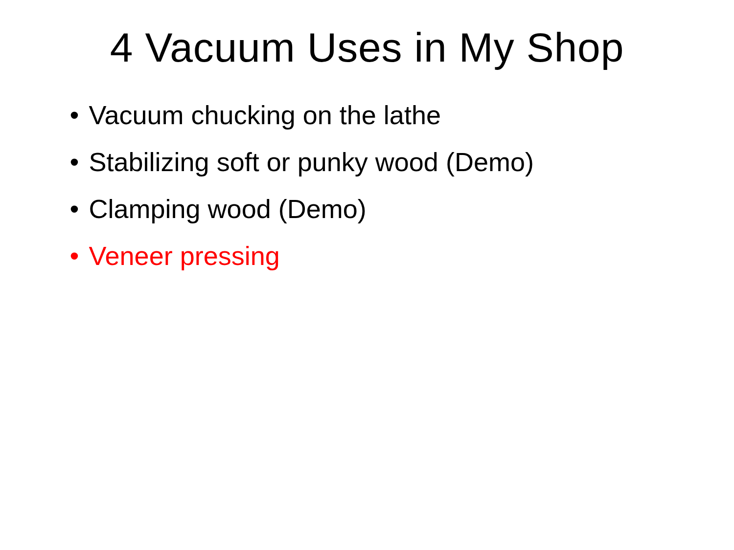4 Vacuum Uses in My Shop
Vacuum chucking on the lathe
Stabilizing soft or punky wood (Demo)
Clamping wood (Demo)
Veneer pressing